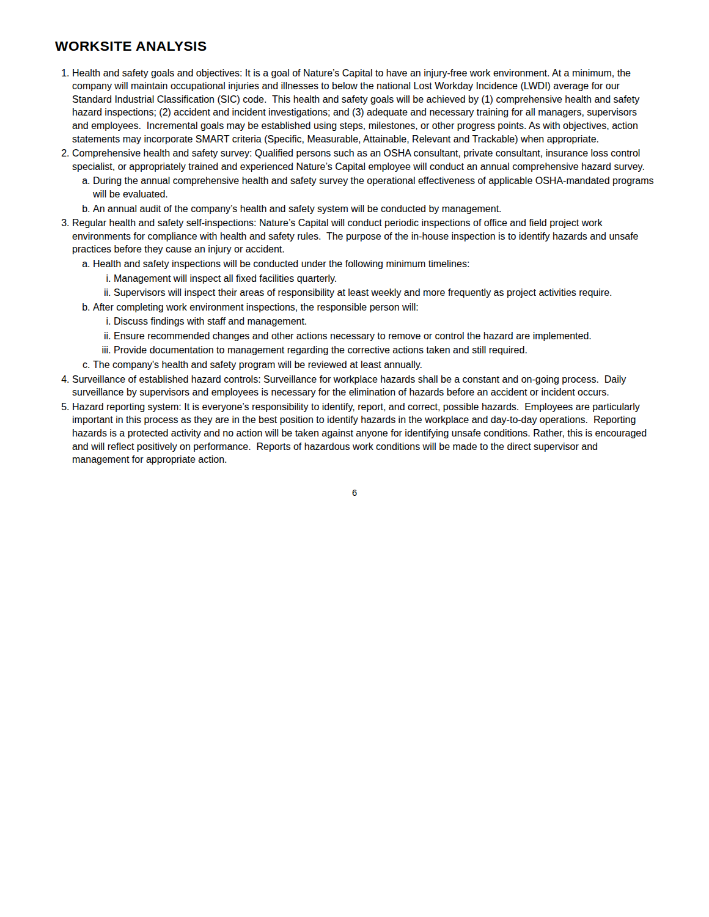WORKSITE ANALYSIS
Health and safety goals and objectives: It is a goal of Nature’s Capital to have an injury-free work environment. At a minimum, the company will maintain occupational injuries and illnesses to below the national Lost Workday Incidence (LWDI) average for our Standard Industrial Classification (SIC) code. This health and safety goals will be achieved by (1) comprehensive health and safety hazard inspections; (2) accident and incident investigations; and (3) adequate and necessary training for all managers, supervisors and employees. Incremental goals may be established using steps, milestones, or other progress points. As with objectives, action statements may incorporate SMART criteria (Specific, Measurable, Attainable, Relevant and Trackable) when appropriate.
Comprehensive health and safety survey: Qualified persons such as an OSHA consultant, private consultant, insurance loss control specialist, or appropriately trained and experienced Nature’s Capital employee will conduct an annual comprehensive hazard survey.
During the annual comprehensive health and safety survey the operational effectiveness of applicable OSHA-mandated programs will be evaluated.
An annual audit of the company’s health and safety system will be conducted by management.
Regular health and safety self-inspections: Nature’s Capital will conduct periodic inspections of office and field project work environments for compliance with health and safety rules. The purpose of the in-house inspection is to identify hazards and unsafe practices before they cause an injury or accident.
Health and safety inspections will be conducted under the following minimum timelines:
Management will inspect all fixed facilities quarterly.
Supervisors will inspect their areas of responsibility at least weekly and more frequently as project activities require.
After completing work environment inspections, the responsible person will:
Discuss findings with staff and management.
Ensure recommended changes and other actions necessary to remove or control the hazard are implemented.
Provide documentation to management regarding the corrective actions taken and still required.
The company's health and safety program will be reviewed at least annually.
Surveillance of established hazard controls: Surveillance for workplace hazards shall be a constant and on-going process. Daily surveillance by supervisors and employees is necessary for the elimination of hazards before an accident or incident occurs.
Hazard reporting system: It is everyone’s responsibility to identify, report, and correct, possible hazards. Employees are particularly important in this process as they are in the best position to identify hazards in the workplace and day-to-day operations. Reporting hazards is a protected activity and no action will be taken against anyone for identifying unsafe conditions. Rather, this is encouraged and will reflect positively on performance. Reports of hazardous work conditions will be made to the direct supervisor and management for appropriate action.
6